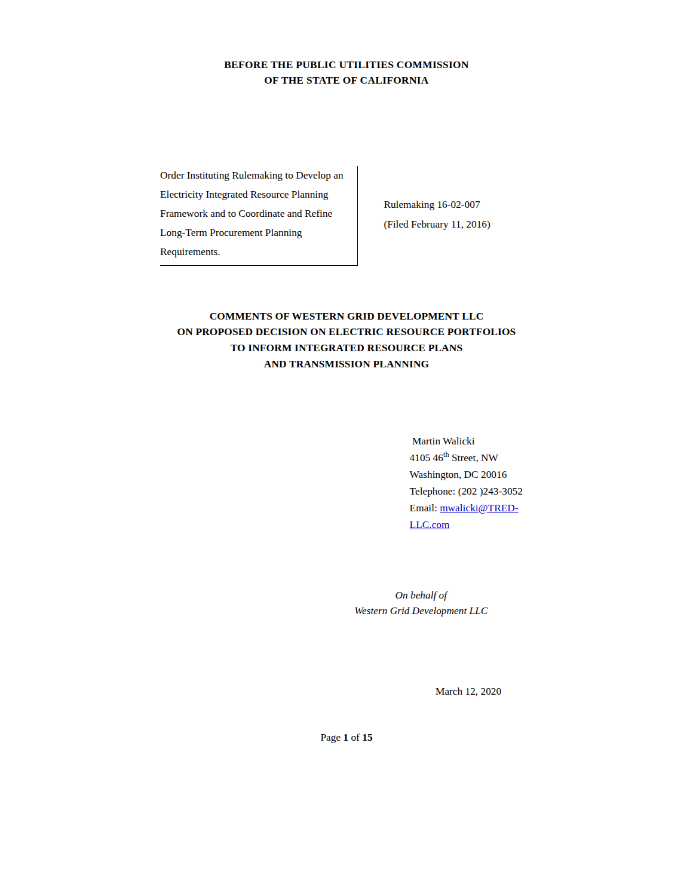BEFORE THE PUBLIC UTILITIES COMMISSION
OF THE STATE OF CALIFORNIA
Order Instituting Rulemaking to Develop an
Electricity Integrated Resource Planning
Framework and to Coordinate and Refine
Long-Term Procurement Planning
Requirements.
Rulemaking 16-02-007
(Filed February 11, 2016)
COMMENTS OF WESTERN GRID DEVELOPMENT LLC
ON PROPOSED DECISION ON ELECTRIC RESOURCE PORTFOLIOS
TO INFORM INTEGRATED RESOURCE PLANS
AND TRANSMISSION PLANNING
Martin Walicki
4105 46th Street, NW
Washington, DC 20016
Telephone: (202 )243-3052
Email: mwalicki@TRED-LLC.com
On behalf of
Western Grid Development LLC
March 12, 2020
Page 1 of 15